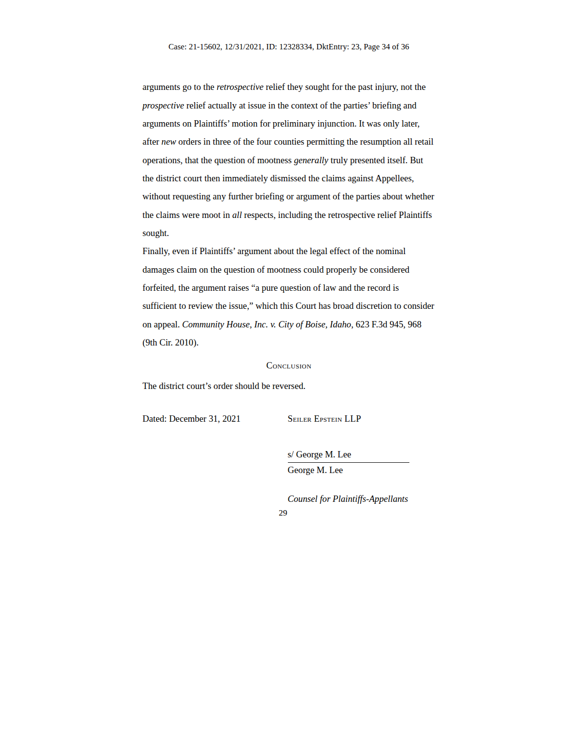Case: 21-15602, 12/31/2021, ID: 12328334, DktEntry: 23, Page 34 of 36
arguments go to the retrospective relief they sought for the past injury, not the prospective relief actually at issue in the context of the parties’ briefing and arguments on Plaintiffs’ motion for preliminary injunction. It was only later, after new orders in three of the four counties permitting the resumption all retail operations, that the question of mootness generally truly presented itself. But the district court then immediately dismissed the claims against Appellees, without requesting any further briefing or argument of the parties about whether the claims were moot in all respects, including the retrospective relief Plaintiffs sought.
Finally, even if Plaintiffs’ argument about the legal effect of the nominal damages claim on the question of mootness could properly be considered forfeited, the argument raises “a pure question of law and the record is sufficient to review the issue,” which this Court has broad discretion to consider on appeal. Community House, Inc. v. City of Boise, Idaho, 623 F.3d 945, 968 (9th Cir. 2010).
Conclusion
The district court’s order should be reversed.
Dated: December 31, 2021
Seiler Epstein LLP
s/ George M. Lee
George M. Lee
Counsel for Plaintiffs-Appellants
29